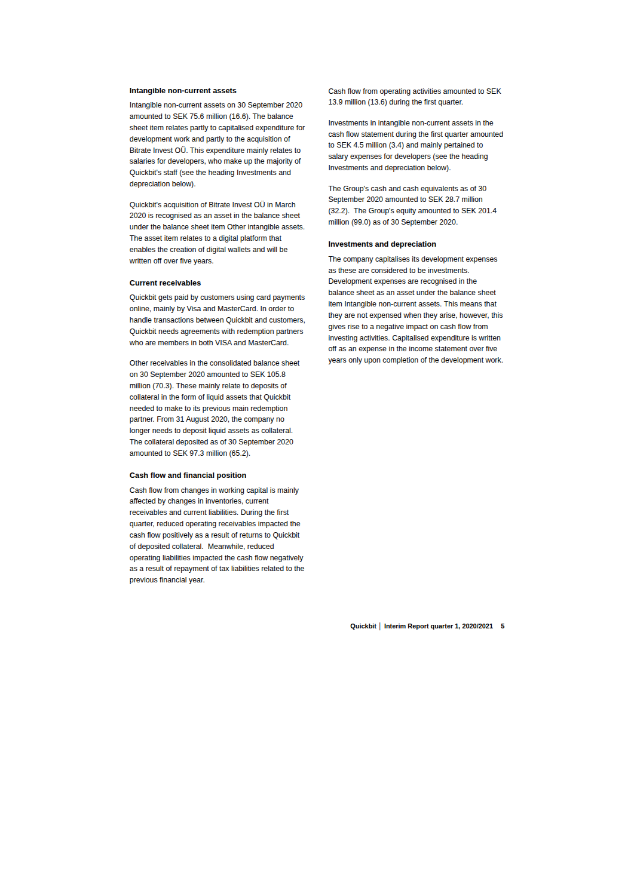Intangible non-current assets
Intangible non-current assets on 30 September 2020 amounted to SEK 75.6 million (16.6). The balance sheet item relates partly to capitalised expenditure for development work and partly to the acquisition of Bitrate Invest OÜ. This expenditure mainly relates to salaries for developers, who make up the majority of Quickbit's staff (see the heading Investments and depreciation below).
Quickbit's acquisition of Bitrate Invest OÜ in March 2020 is recognised as an asset in the balance sheet under the balance sheet item Other intangible assets. The asset item relates to a digital platform that enables the creation of digital wallets and will be written off over five years.
Current receivables
Quickbit gets paid by customers using card payments online, mainly by Visa and MasterCard. In order to handle transactions between Quickbit and customers, Quickbit needs agreements with redemption partners who are members in both VISA and MasterCard.
Other receivables in the consolidated balance sheet on 30 September 2020 amounted to SEK 105.8 million (70.3). These mainly relate to deposits of collateral in the form of liquid assets that Quickbit needed to make to its previous main redemption partner. From 31 August 2020, the company no longer needs to deposit liquid assets as collateral. The collateral deposited as of 30 September 2020 amounted to SEK 97.3 million (65.2).
Cash flow and financial position
Cash flow from changes in working capital is mainly affected by changes in inventories, current receivables and current liabilities. During the first quarter, reduced operating receivables impacted the cash flow positively as a result of returns to Quickbit of deposited collateral. Meanwhile, reduced operating liabilities impacted the cash flow negatively as a result of repayment of tax liabilities related to the previous financial year.
Cash flow from operating activities amounted to SEK 13.9 million (13.6) during the first quarter.
Investments in intangible non-current assets in the cash flow statement during the first quarter amounted to SEK 4.5 million (3.4) and mainly pertained to salary expenses for developers (see the heading Investments and depreciation below).
The Group's cash and cash equivalents as of 30 September 2020 amounted to SEK 28.7 million (32.2). The Group's equity amounted to SEK 201.4 million (99.0) as of 30 September 2020.
Investments and depreciation
The company capitalises its development expenses as these are considered to be investments. Development expenses are recognised in the balance sheet as an asset under the balance sheet item Intangible non-current assets. This means that they are not expensed when they arise, however, this gives rise to a negative impact on cash flow from investing activities. Capitalised expenditure is written off as an expense in the income statement over five years only upon completion of the development work.
Quickbit │ Interim Report quarter 1, 2020/20215